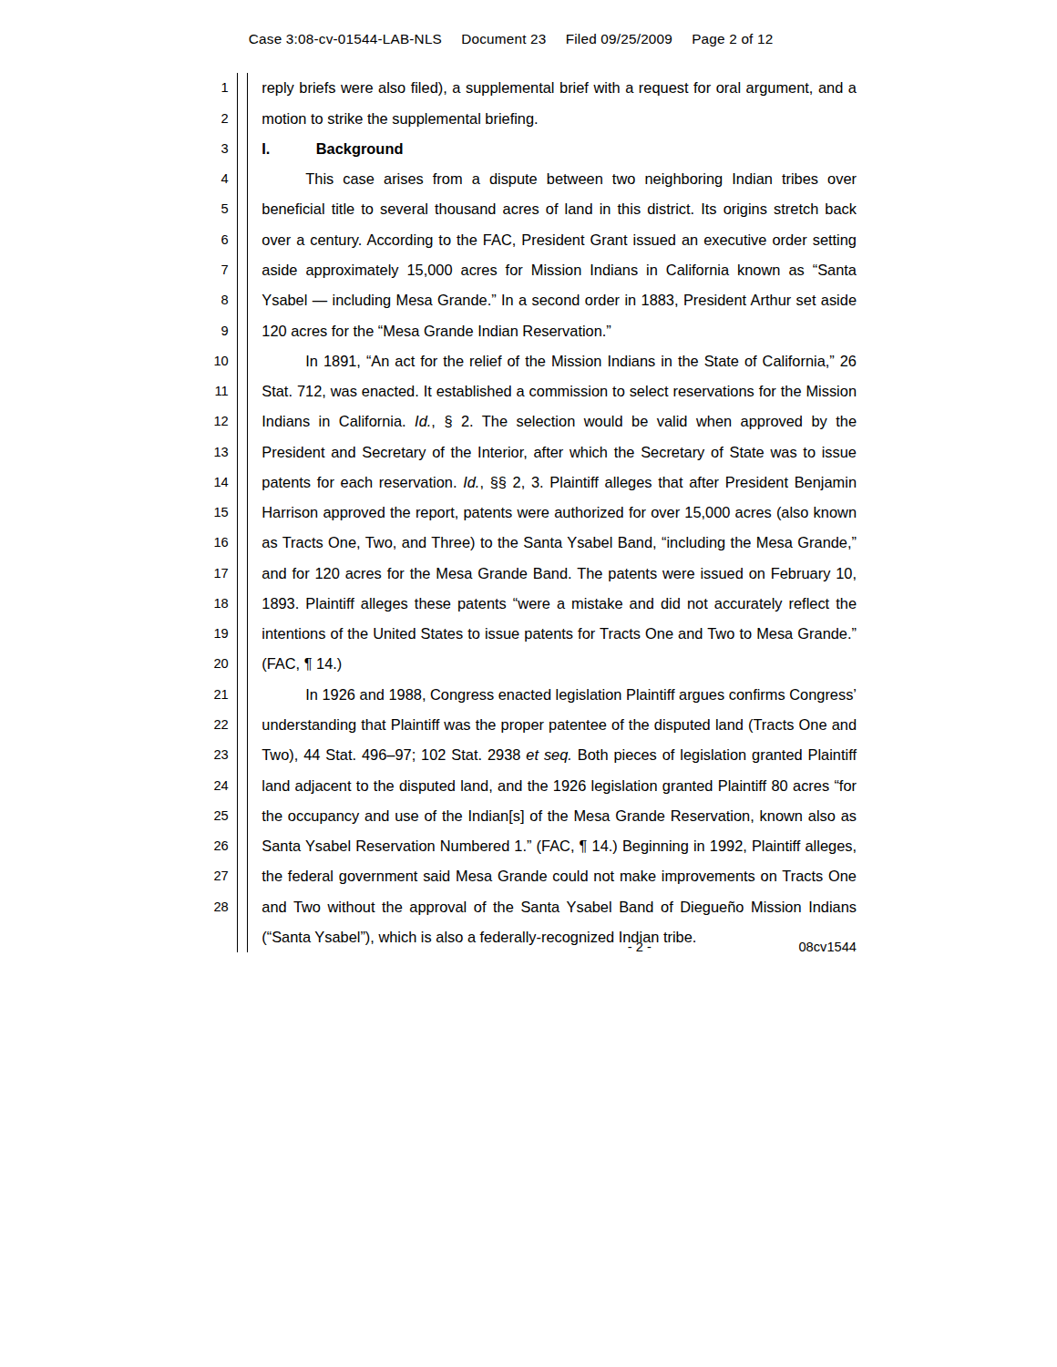Case 3:08-cv-01544-LAB-NLS Document 23 Filed 09/25/2009 Page 2 of 12
1
2
3
4
5
6
7
8
9
10
11
12
13
14
15
16
17
18
19
20
21
22
23
24
25
26
27
28
reply briefs were also filed), a supplemental brief with a request for oral argument, and a motion to strike the supplemental briefing.
I. Background
This case arises from a dispute between two neighboring Indian tribes over beneficial title to several thousand acres of land in this district. Its origins stretch back over a century. According to the FAC, President Grant issued an executive order setting aside approximately 15,000 acres for Mission Indians in California known as “Santa Ysabel — including Mesa Grande.” In a second order in 1883, President Arthur set aside 120 acres for the “Mesa Grande Indian Reservation.”
In 1891, “An act for the relief of the Mission Indians in the State of California,” 26 Stat. 712, was enacted. It established a commission to select reservations for the Mission Indians in California. Id., § 2. The selection would be valid when approved by the President and Secretary of the Interior, after which the Secretary of State was to issue patents for each reservation. Id., §§ 2, 3. Plaintiff alleges that after President Benjamin Harrison approved the report, patents were authorized for over 15,000 acres (also known as Tracts One, Two, and Three) to the Santa Ysabel Band, “including the Mesa Grande,” and for 120 acres for the Mesa Grande Band. The patents were issued on February 10, 1893. Plaintiff alleges these patents “were a mistake and did not accurately reflect the intentions of the United States to issue patents for Tracts One and Two to Mesa Grande.” (FAC, ¶ 14.)
In 1926 and 1988, Congress enacted legislation Plaintiff argues confirms Congress’ understanding that Plaintiff was the proper patentee of the disputed land (Tracts One and Two), 44 Stat. 496–97; 102 Stat. 2938 et seq. Both pieces of legislation granted Plaintiff land adjacent to the disputed land, and the 1926 legislation granted Plaintiff 80 acres “for the occupancy and use of the Indian[s] of the Mesa Grande Reservation, known also as Santa Ysabel Reservation Numbered 1.” (FAC, ¶ 14.) Beginning in 1992, Plaintiff alleges, the federal government said Mesa Grande could not make improvements on Tracts One and Two without the approval of the Santa Ysabel Band of Diegueño Mission Indians (“Santa Ysabel”), which is also a federally-recognized Indian tribe.
- 2 -
08cv1544